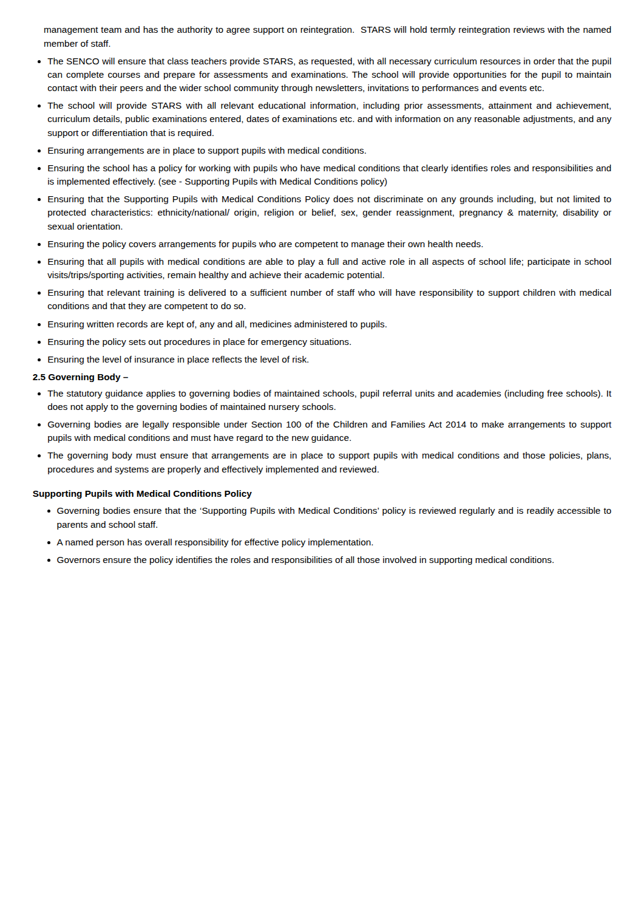management team and has the authority to agree support on reintegration. STARS will hold termly reintegration reviews with the named member of staff.
The SENCO will ensure that class teachers provide STARS, as requested, with all necessary curriculum resources in order that the pupil can complete courses and prepare for assessments and examinations. The school will provide opportunities for the pupil to maintain contact with their peers and the wider school community through newsletters, invitations to performances and events etc.
The school will provide STARS with all relevant educational information, including prior assessments, attainment and achievement, curriculum details, public examinations entered, dates of examinations etc. and with information on any reasonable adjustments, and any support or differentiation that is required.
Ensuring arrangements are in place to support pupils with medical conditions.
Ensuring the school has a policy for working with pupils who have medical conditions that clearly identifies roles and responsibilities and is implemented effectively. (see - Supporting Pupils with Medical Conditions policy)
Ensuring that the Supporting Pupils with Medical Conditions Policy does not discriminate on any grounds including, but not limited to protected characteristics: ethnicity/national/ origin, religion or belief, sex, gender reassignment, pregnancy & maternity, disability or sexual orientation.
Ensuring the policy covers arrangements for pupils who are competent to manage their own health needs.
Ensuring that all pupils with medical conditions are able to play a full and active role in all aspects of school life; participate in school visits/trips/sporting activities, remain healthy and achieve their academic potential.
Ensuring that relevant training is delivered to a sufficient number of staff who will have responsibility to support children with medical conditions and that they are competent to do so.
Ensuring written records are kept of, any and all, medicines administered to pupils.
Ensuring the policy sets out procedures in place for emergency situations.
Ensuring the level of insurance in place reflects the level of risk.
2.5 Governing Body –
The statutory guidance applies to governing bodies of maintained schools, pupil referral units and academies (including free schools). It does not apply to the governing bodies of maintained nursery schools.
Governing bodies are legally responsible under Section 100 of the Children and Families Act 2014 to make arrangements to support pupils with medical conditions and must have regard to the new guidance.
The governing body must ensure that arrangements are in place to support pupils with medical conditions and those policies, plans, procedures and systems are properly and effectively implemented and reviewed.
Supporting Pupils with Medical Conditions Policy
Governing bodies ensure that the ‘Supporting Pupils with Medical Conditions’ policy is reviewed regularly and is readily accessible to parents and school staff.
A named person has overall responsibility for effective policy implementation.
Governors ensure the policy identifies the roles and responsibilities of all those involved in supporting medical conditions.